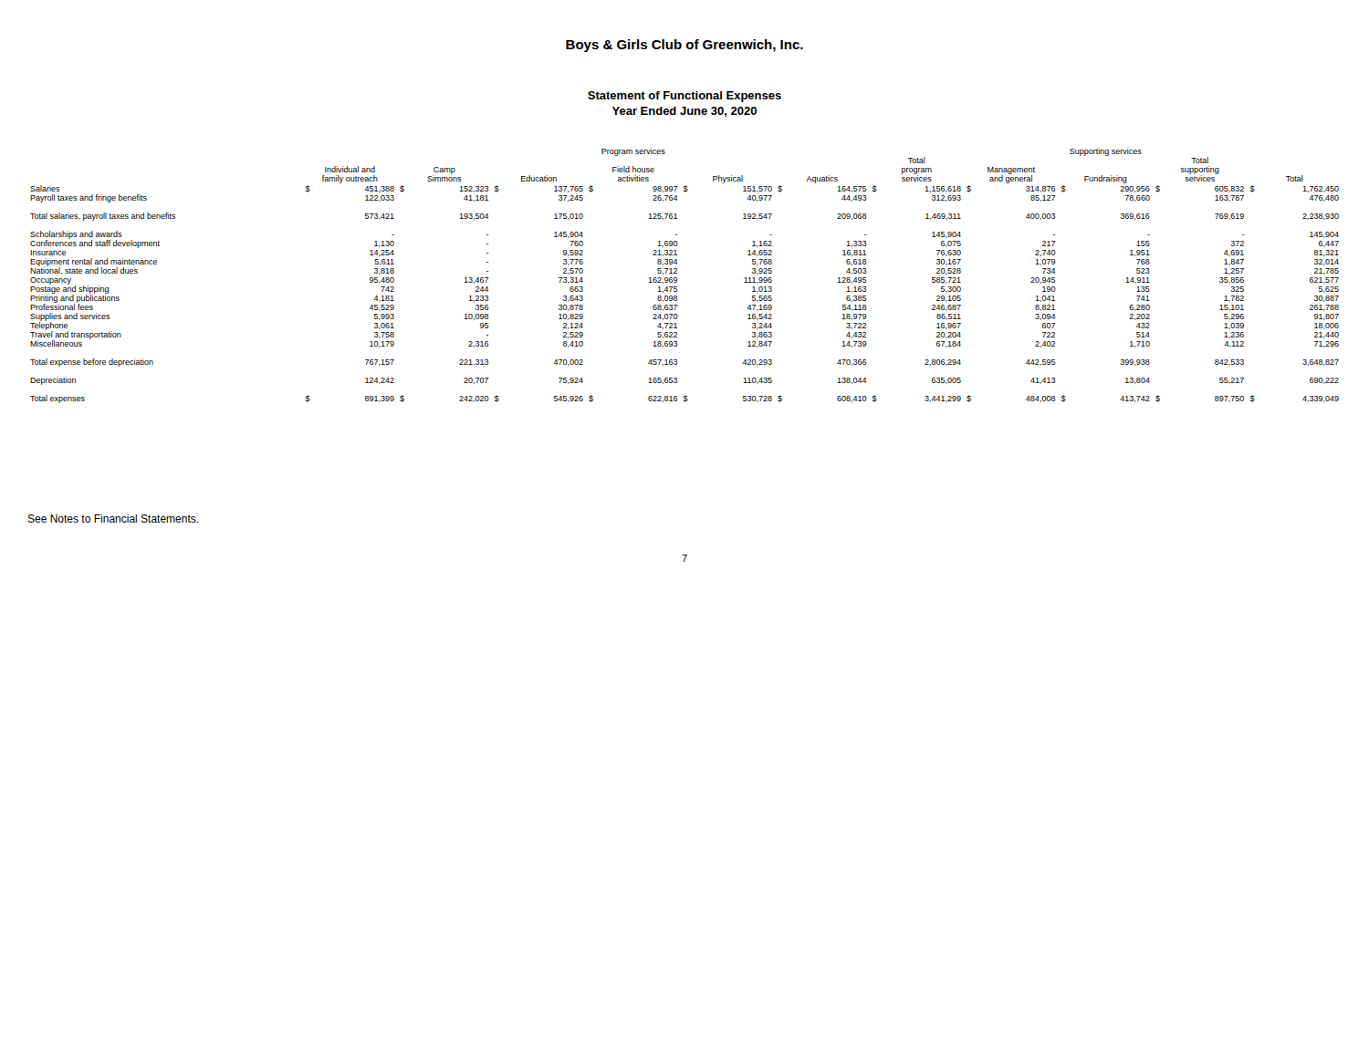Boys & Girls Club of Greenwich, Inc.
Statement of Functional Expenses
Year Ended June 30, 2020
| | Program services | Supporting services | |
| --- | --- | --- | --- |
| | Individual and family outreach | Camp Simmons | Education | Field house activities | Physical | Aquatics | Total program services | Management and general | Fundraising | Total supporting services | Total |
| Salaries | $ | 451,388 | $ | 152,323 | $ | 137,765 | $ | 98,997 | $ | 151,570 | $ | 164,575 | $ | 1,156,618 | $ | 314,876 | $ | 290,956 | $ | 605,832 | $ | 1,762,450 |
| Payroll taxes and fringe benefits | | 122,033 | | 41,181 | | 37,245 | | 26,764 | | 40,977 | | 44,493 | | 312,693 | | 85,127 | | 78,660 | | 163,787 | | 476,480 |
| Total salaries, payroll taxes and benefits | | 573,421 | | 193,504 | | 175,010 | | 125,761 | | 192,547 | | 209,068 | | 1,469,311 | | 400,003 | | 369,616 | | 769,619 | | 2,238,930 |
| Scholarships and awards | | - | | - | | 145,904 | | - | | - | | - | | 145,904 | | - | | - | | - | | 145,904 |
| Conferences and staff development | | 1,130 | | - | | 760 | | 1,690 | | 1,162 | | 1,333 | | 6,075 | | 217 | | 155 | | 372 | | 6,447 |
| Insurance | | 14,254 | | - | | 9,592 | | 21,321 | | 14,652 | | 16,811 | | 76,630 | | 2,740 | | 1,951 | | 4,691 | | 81,321 |
| Equipment rental and maintenance | | 5,611 | | - | | 3,776 | | 8,394 | | 5,768 | | 6,618 | | 30,167 | | 1,079 | | 768 | | 1,847 | | 32,014 |
| National, state and local dues | | 3,818 | | - | | 2,570 | | 5,712 | | 3,925 | | 4,503 | | 20,528 | | 734 | | 523 | | 1,257 | | 21,785 |
| Occupancy | | 95,480 | | 13,467 | | 73,314 | | 162,969 | | 111,996 | | 128,495 | | 585,721 | | 20,945 | | 14,911 | | 35,856 | | 621,577 |
| Postage and shipping | | 742 | | 244 | | 663 | | 1,475 | | 1,013 | | 1,163 | | 5,300 | | 190 | | 135 | | 325 | | 5,625 |
| Printing and publications | | 4,181 | | 1,233 | | 3,643 | | 8,098 | | 5,565 | | 6,385 | | 29,105 | | 1,041 | | 741 | | 1,782 | | 30,887 |
| Professional fees | | 45,529 | | 356 | | 30,878 | | 68,637 | | 47,169 | | 54,118 | | 246,687 | | 8,821 | | 6,280 | | 15,101 | | 261,788 |
| Supplies and services | | 5,993 | | 10,098 | | 10,829 | | 24,070 | | 16,542 | | 18,979 | | 86,511 | | 3,094 | | 2,202 | | 5,296 | | 91,807 |
| Telephone | | 3,061 | | 95 | | 2,124 | | 4,721 | | 3,244 | | 3,722 | | 16,967 | | 607 | | 432 | | 1,039 | | 18,006 |
| Travel and transportation | | 3,758 | | - | | 2,529 | | 5,622 | | 3,863 | | 4,432 | | 20,204 | | 722 | | 514 | | 1,236 | | 21,440 |
| Miscellaneous | | 10,179 | | 2,316 | | 8,410 | | 18,693 | | 12,847 | | 14,739 | | 67,184 | | 2,402 | | 1,710 | | 4,112 | | 71,296 |
| Total expense before depreciation | | 767,157 | | 221,313 | | 470,002 | | 457,163 | | 420,293 | | 470,366 | | 2,806,294 | | 442,595 | | 399,938 | | 842,533 | | 3,648,827 |
| Depreciation | | 124,242 | | 20,707 | | 75,924 | | 165,653 | | 110,435 | | 138,044 | | 635,005 | | 41,413 | | 13,804 | | 55,217 | | 690,222 |
| Total expenses | $ | 891,399 | $ | 242,020 | $ | 545,926 | $ | 622,816 | $ | 530,728 | $ | 608,410 | $ | 3,441,299 | $ | 484,008 | $ | 413,742 | $ | 897,750 | $ | 4,339,049 |
See Notes to Financial Statements.
7